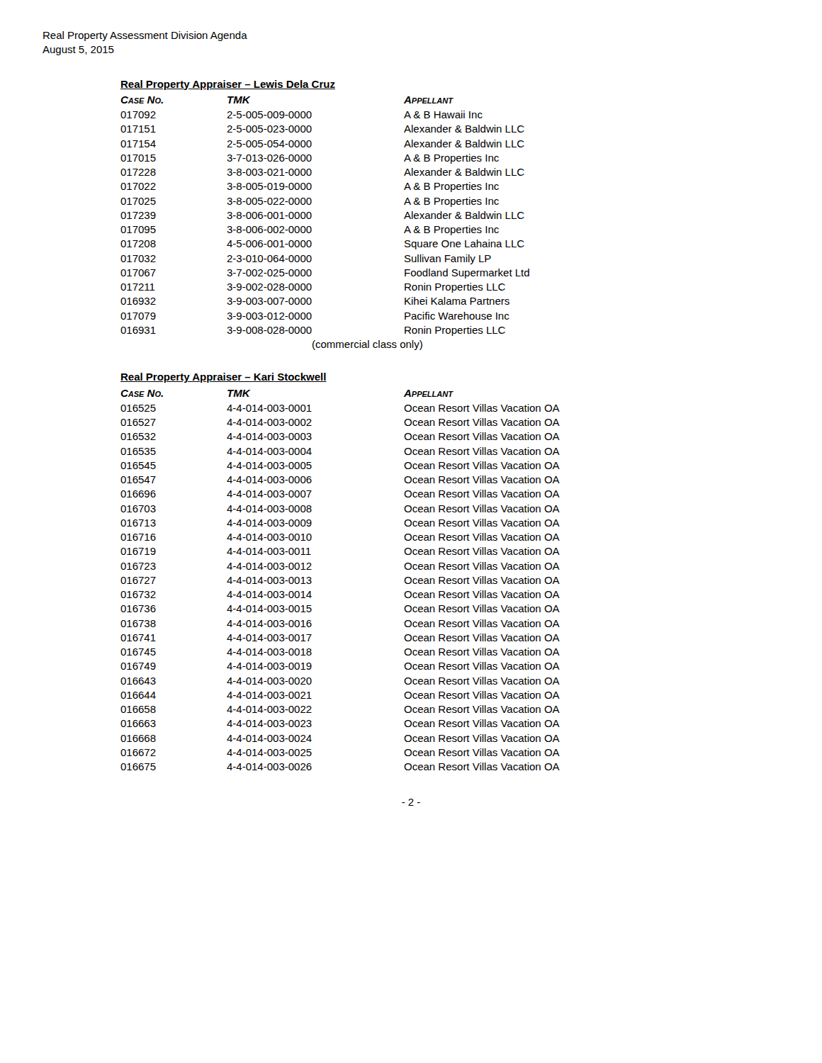Real Property Assessment Division Agenda
August 5, 2015
Real Property Appraiser – Lewis Dela Cruz
| Case No. | TMK | Appellant |
| --- | --- | --- |
| 017092 | 2-5-005-009-0000 | A & B Hawaii Inc |
| 017151 | 2-5-005-023-0000 | Alexander & Baldwin LLC |
| 017154 | 2-5-005-054-0000 | Alexander & Baldwin LLC |
| 017015 | 3-7-013-026-0000 | A & B Properties Inc |
| 017228 | 3-8-003-021-0000 | Alexander & Baldwin LLC |
| 017022 | 3-8-005-019-0000 | A & B Properties Inc |
| 017025 | 3-8-005-022-0000 | A & B Properties Inc |
| 017239 | 3-8-006-001-0000 | Alexander & Baldwin LLC |
| 017095 | 3-8-006-002-0000 | A & B Properties Inc |
| 017208 | 4-5-006-001-0000 | Square One Lahaina LLC |
| 017032 | 2-3-010-064-0000 | Sullivan Family LP |
| 017067 | 3-7-002-025-0000 | Foodland Supermarket Ltd |
| 017211 | 3-9-002-028-0000 | Ronin Properties LLC |
| 016932 | 3-9-003-007-0000 | Kihei Kalama Partners |
| 017079 | 3-9-003-012-0000 | Pacific Warehouse Inc |
| 016931 | 3-9-008-028-0000 | Ronin Properties LLC |
| | (commercial class only) |
Real Property Appraiser – Kari Stockwell
| Case No. | TMK | Appellant |
| --- | --- | --- |
| 016525 | 4-4-014-003-0001 | Ocean Resort Villas Vacation OA |
| 016527 | 4-4-014-003-0002 | Ocean Resort Villas Vacation OA |
| 016532 | 4-4-014-003-0003 | Ocean Resort Villas Vacation OA |
| 016535 | 4-4-014-003-0004 | Ocean Resort Villas Vacation OA |
| 016545 | 4-4-014-003-0005 | Ocean Resort Villas Vacation OA |
| 016547 | 4-4-014-003-0006 | Ocean Resort Villas Vacation OA |
| 016696 | 4-4-014-003-0007 | Ocean Resort Villas Vacation OA |
| 016703 | 4-4-014-003-0008 | Ocean Resort Villas Vacation OA |
| 016713 | 4-4-014-003-0009 | Ocean Resort Villas Vacation OA |
| 016716 | 4-4-014-003-0010 | Ocean Resort Villas Vacation OA |
| 016719 | 4-4-014-003-0011 | Ocean Resort Villas Vacation OA |
| 016723 | 4-4-014-003-0012 | Ocean Resort Villas Vacation OA |
| 016727 | 4-4-014-003-0013 | Ocean Resort Villas Vacation OA |
| 016732 | 4-4-014-003-0014 | Ocean Resort Villas Vacation OA |
| 016736 | 4-4-014-003-0015 | Ocean Resort Villas Vacation OA |
| 016738 | 4-4-014-003-0016 | Ocean Resort Villas Vacation OA |
| 016741 | 4-4-014-003-0017 | Ocean Resort Villas Vacation OA |
| 016745 | 4-4-014-003-0018 | Ocean Resort Villas Vacation OA |
| 016749 | 4-4-014-003-0019 | Ocean Resort Villas Vacation OA |
| 016643 | 4-4-014-003-0020 | Ocean Resort Villas Vacation OA |
| 016644 | 4-4-014-003-0021 | Ocean Resort Villas Vacation OA |
| 016658 | 4-4-014-003-0022 | Ocean Resort Villas Vacation OA |
| 016663 | 4-4-014-003-0023 | Ocean Resort Villas Vacation OA |
| 016668 | 4-4-014-003-0024 | Ocean Resort Villas Vacation OA |
| 016672 | 4-4-014-003-0025 | Ocean Resort Villas Vacation OA |
| 016675 | 4-4-014-003-0026 | Ocean Resort Villas Vacation OA |
- 2 -